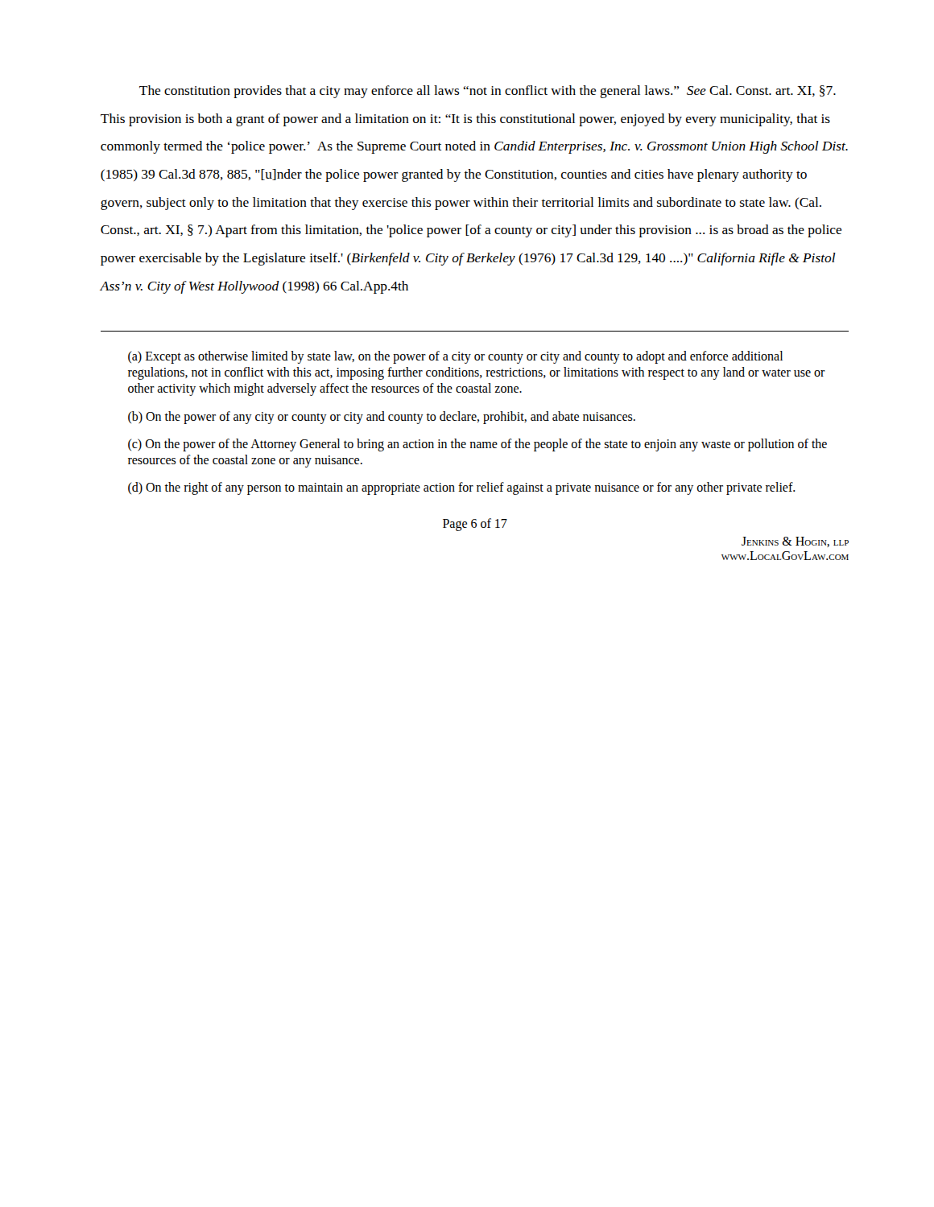The constitution provides that a city may enforce all laws “not in conflict with the general laws.” See Cal. Const. art. XI, §7. This provision is both a grant of power and a limitation on it: “It is this constitutional power, enjoyed by every municipality, that is commonly termed the ‘police power.’ As the Supreme Court noted in Candid Enterprises, Inc. v. Grossmont Union High School Dist. (1985) 39 Cal.3d 878, 885, "[u]nder the police power granted by the Constitution, counties and cities have plenary authority to govern, subject only to the limitation that they exercise this power within their territorial limits and subordinate to state law. (Cal. Const., art. XI, § 7.) Apart from this limitation, the 'police power [of a county or city] under this provision ... is as broad as the police power exercisable by the Legislature itself.' (Birkenfeld v. City of Berkeley (1976) 17 Cal.3d 129, 140 ....)" California Rifle & Pistol Ass’n v. City of West Hollywood (1998) 66 Cal.App.4th
(a) Except as otherwise limited by state law, on the power of a city or county or city and county to adopt and enforce additional regulations, not in conflict with this act, imposing further conditions, restrictions, or limitations with respect to any land or water use or other activity which might adversely affect the resources of the coastal zone.
(b) On the power of any city or county or city and county to declare, prohibit, and abate nuisances.
(c) On the power of the Attorney General to bring an action in the name of the people of the state to enjoin any waste or pollution of the resources of the coastal zone or any nuisance.
(d) On the right of any person to maintain an appropriate action for relief against a private nuisance or for any other private relief.
Page 6 of 17
Jenkins & Hogin, llp
www.LocalGovLaw.com